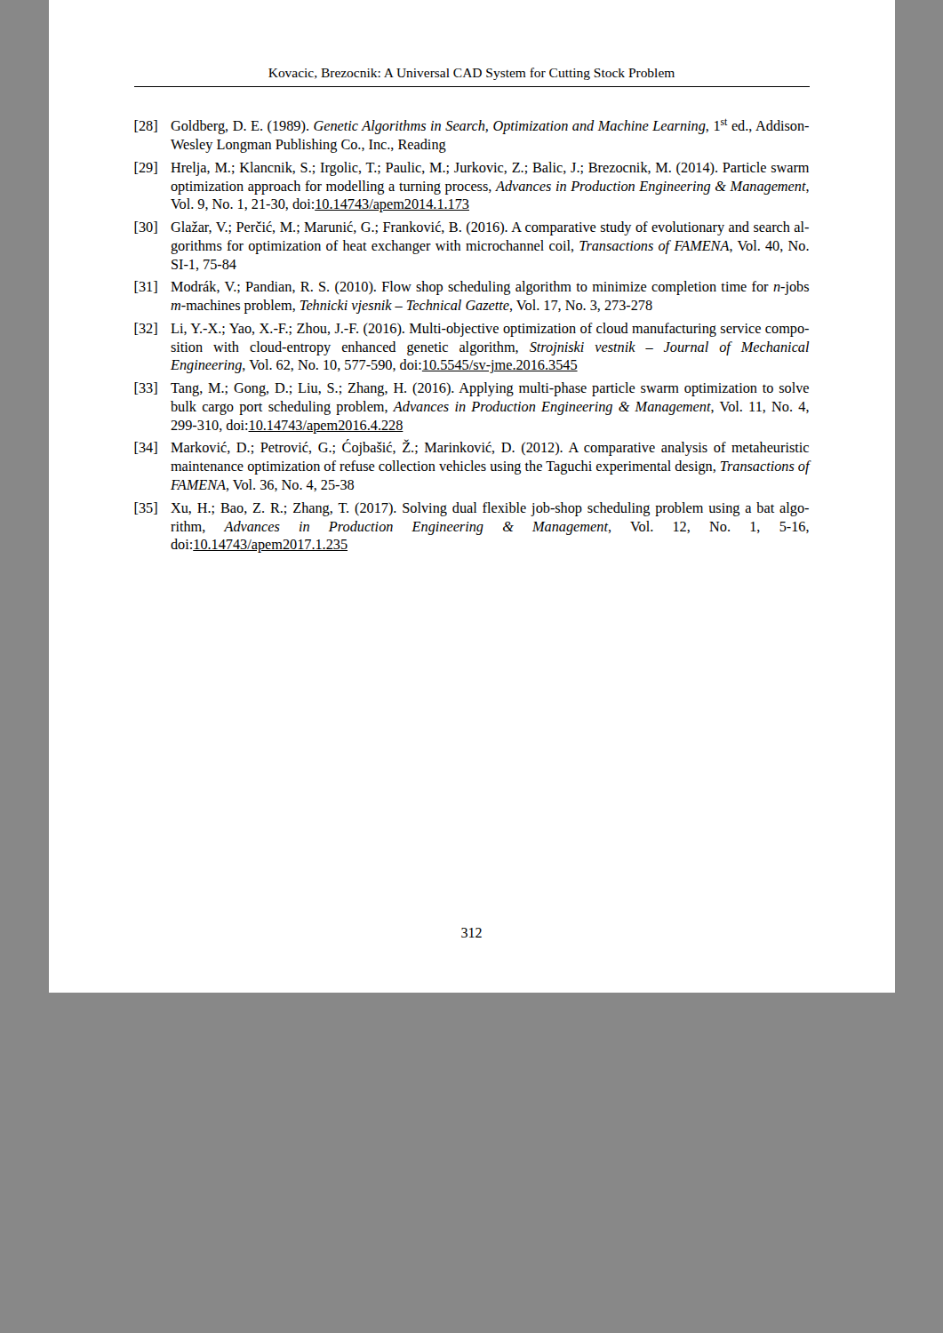Kovacic, Brezocnik: A Universal CAD System for Cutting Stock Problem
[28] Goldberg, D. E. (1989). Genetic Algorithms in Search, Optimization and Machine Learning, 1st ed., Addison-Wesley Longman Publishing Co., Inc., Reading
[29] Hrelja, M.; Klancnik, S.; Irgolic, T.; Paulic, M.; Jurkovic, Z.; Balic, J.; Brezocnik, M. (2014). Particle swarm optimization approach for modelling a turning process, Advances in Production Engineering & Management, Vol. 9, No. 1, 21-30, doi:10.14743/apem2014.1.173
[30] Glažar, V.; Perčić, M.; Marunić, G.; Franković, B. (2016). A comparative study of evolutionary and search algorithms for optimization of heat exchanger with microchannel coil, Transactions of FAMENA, Vol. 40, No. SI-1, 75-84
[31] Modrák, V.; Pandian, R. S. (2010). Flow shop scheduling algorithm to minimize completion time for n-jobs m-machines problem, Tehnicki vjesnik – Technical Gazette, Vol. 17, No. 3, 273-278
[32] Li, Y.-X.; Yao, X.-F.; Zhou, J.-F. (2016). Multi-objective optimization of cloud manufacturing service composition with cloud-entropy enhanced genetic algorithm, Strojniski vestnik – Journal of Mechanical Engineering, Vol. 62, No. 10, 577-590, doi:10.5545/sv-jme.2016.3545
[33] Tang, M.; Gong, D.; Liu, S.; Zhang, H. (2016). Applying multi-phase particle swarm optimization to solve bulk cargo port scheduling problem, Advances in Production Engineering & Management, Vol. 11, No. 4, 299-310, doi:10.14743/apem2016.4.228
[34] Marković, D.; Petrović, G.; Ćojbašić, Ž.; Marinković, D. (2012). A comparative analysis of metaheuristic maintenance optimization of refuse collection vehicles using the Taguchi experimental design, Transactions of FAMENA, Vol. 36, No. 4, 25-38
[35] Xu, H.; Bao, Z. R.; Zhang, T. (2017). Solving dual flexible job-shop scheduling problem using a bat algorithm, Advances in Production Engineering & Management, Vol. 12, No. 1, 5-16, doi:10.14743/apem2017.1.235
312